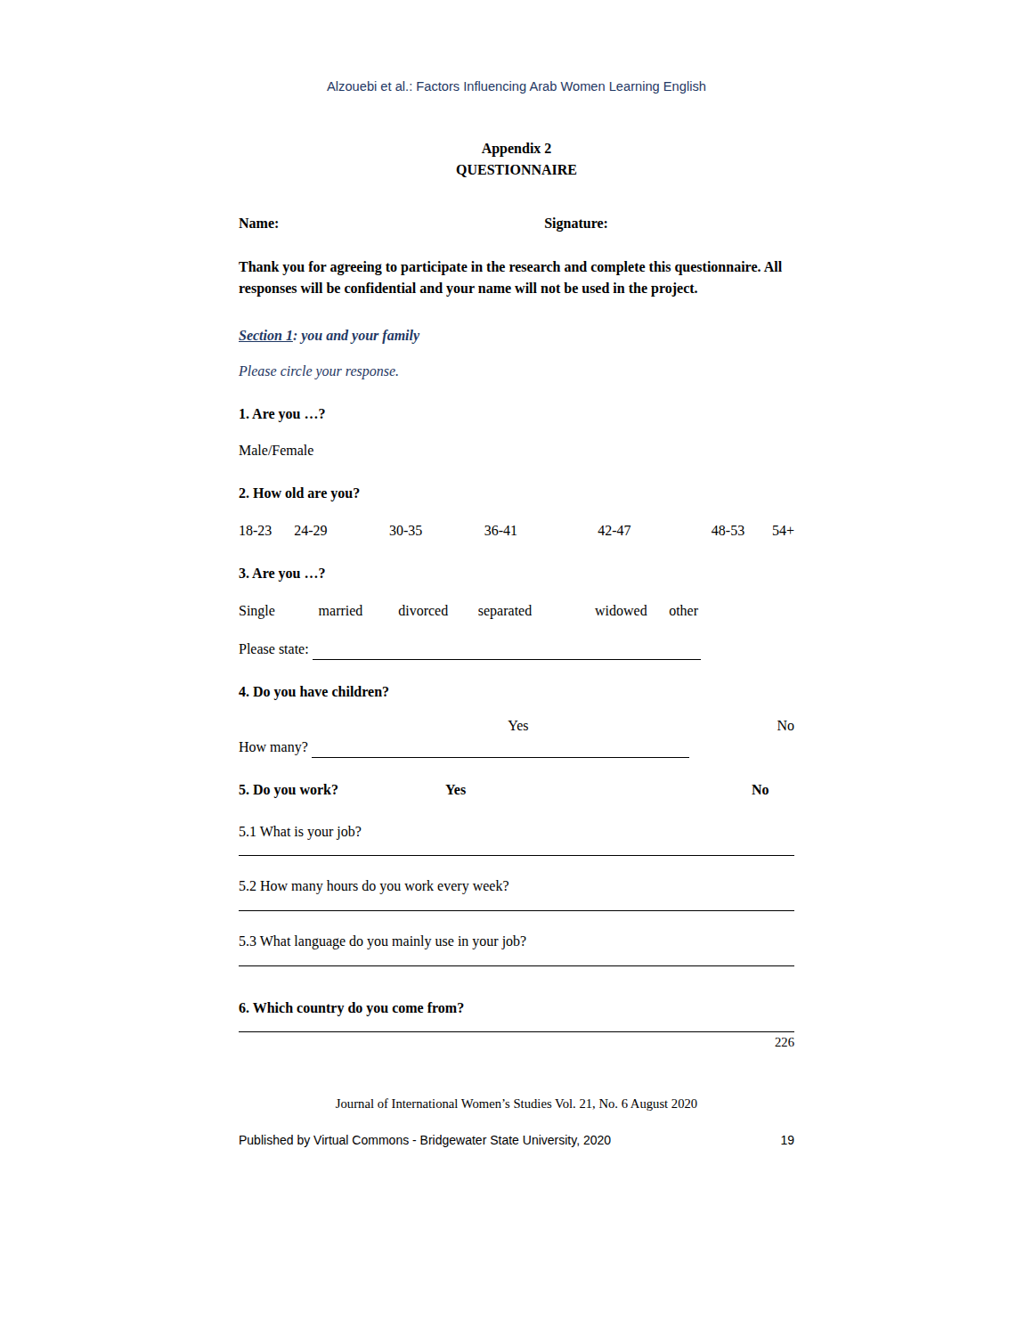Alzouebi et al.: Factors Influencing Arab Women Learning English
Appendix 2QUESTIONNAIRE
Name: Signature:
Thank you for agreeing to participate in the research and complete this questionnaire. All responses will be confidential and your name will not be used in the project.
Section 1: you and your family
Please circle your response.
1. Are you …?
Male/Female
2. How old are you?
18-2324-2930-3536-4142-4748-5354+
3. Are you …?
Single married divorced separated widowed other
Please state:
4. Do you have children?
Yes No
How many?
5. Do you work?Yes No
5.1 What is your job?
5.2 How many hours do you work every week?
5.3 What language do you mainly use in your job?
6. Which country do you come from?
226
Journal of International Women’s Studies Vol. 21, No. 6 August 2020
Published by Virtual Commons - Bridgewater State University, 2020 19